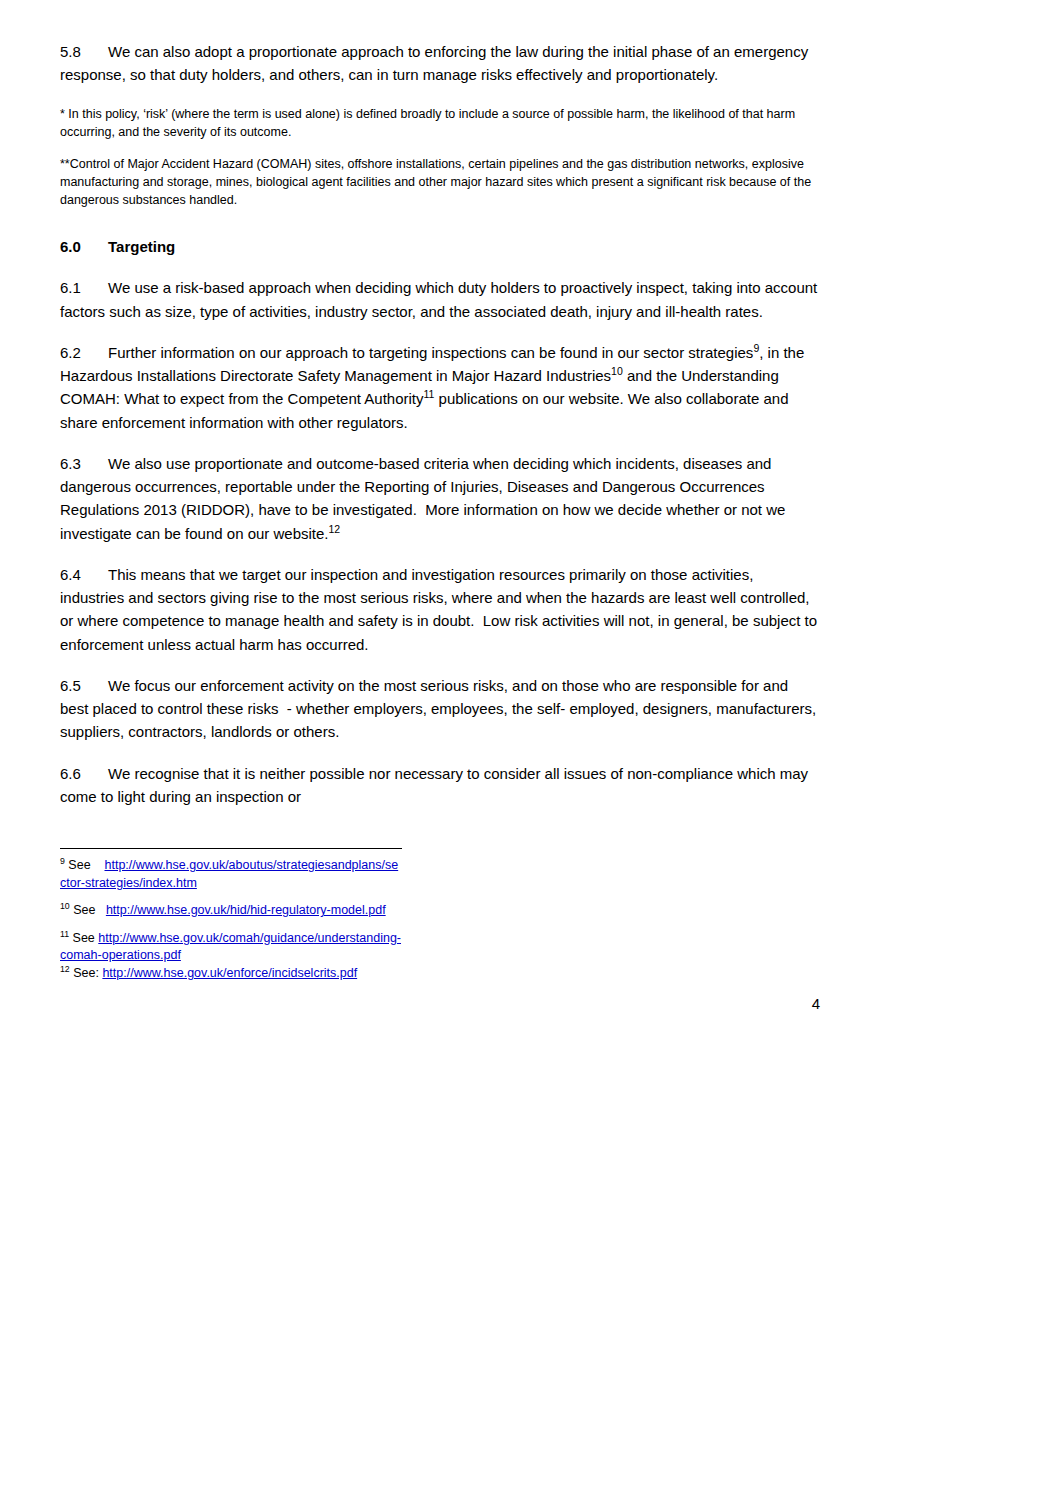5.8 We can also adopt a proportionate approach to enforcing the law during the initial phase of an emergency response, so that duty holders, and others, can in turn manage risks effectively and proportionately.
* In this policy, ‘risk’ (where the term is used alone) is defined broadly to include a source of possible harm, the likelihood of that harm occurring, and the severity of its outcome.
**Control of Major Accident Hazard (COMAH) sites, offshore installations, certain pipelines and the gas distribution networks, explosive manufacturing and storage, mines, biological agent facilities and other major hazard sites which present a significant risk because of the dangerous substances handled.
6.0 Targeting
6.1 We use a risk-based approach when deciding which duty holders to proactively inspect, taking into account factors such as size, type of activities, industry sector, and the associated death, injury and ill-health rates.
6.2 Further information on our approach to targeting inspections can be found in our sector strategies9, in the Hazardous Installations Directorate Safety Management in Major Hazard Industries10 and the Understanding COMAH: What to expect from the Competent Authority11 publications on our website. We also collaborate and share enforcement information with other regulators.
6.3 We also use proportionate and outcome-based criteria when deciding which incidents, diseases and dangerous occurrences, reportable under the Reporting of Injuries, Diseases and Dangerous Occurrences Regulations 2013 (RIDDOR), have to be investigated. More information on how we decide whether or not we investigate can be found on our website.12
6.4 This means that we target our inspection and investigation resources primarily on those activities, industries and sectors giving rise to the most serious risks, where and when the hazards are least well controlled, or where competence to manage health and safety is in doubt. Low risk activities will not, in general, be subject to enforcement unless actual harm has occurred.
6.5 We focus our enforcement activity on the most serious risks, and on those who are responsible for and best placed to control these risks - whether employers, employees, the self- employed, designers, manufacturers, suppliers, contractors, landlords or others.
6.6 We recognise that it is neither possible nor necessary to consider all issues of non-compliance which may come to light during an inspection or
9 See http://www.hse.gov.uk/aboutus/strategiesandplans/sector-strategies/index.htm
10 See http://www.hse.gov.uk/hid/hid-regulatory-model.pdf
11 See http://www.hse.gov.uk/comah/guidance/understanding-comah-operations.pdf
12 See: http://www.hse.gov.uk/enforce/incidselcrits.pdf
4